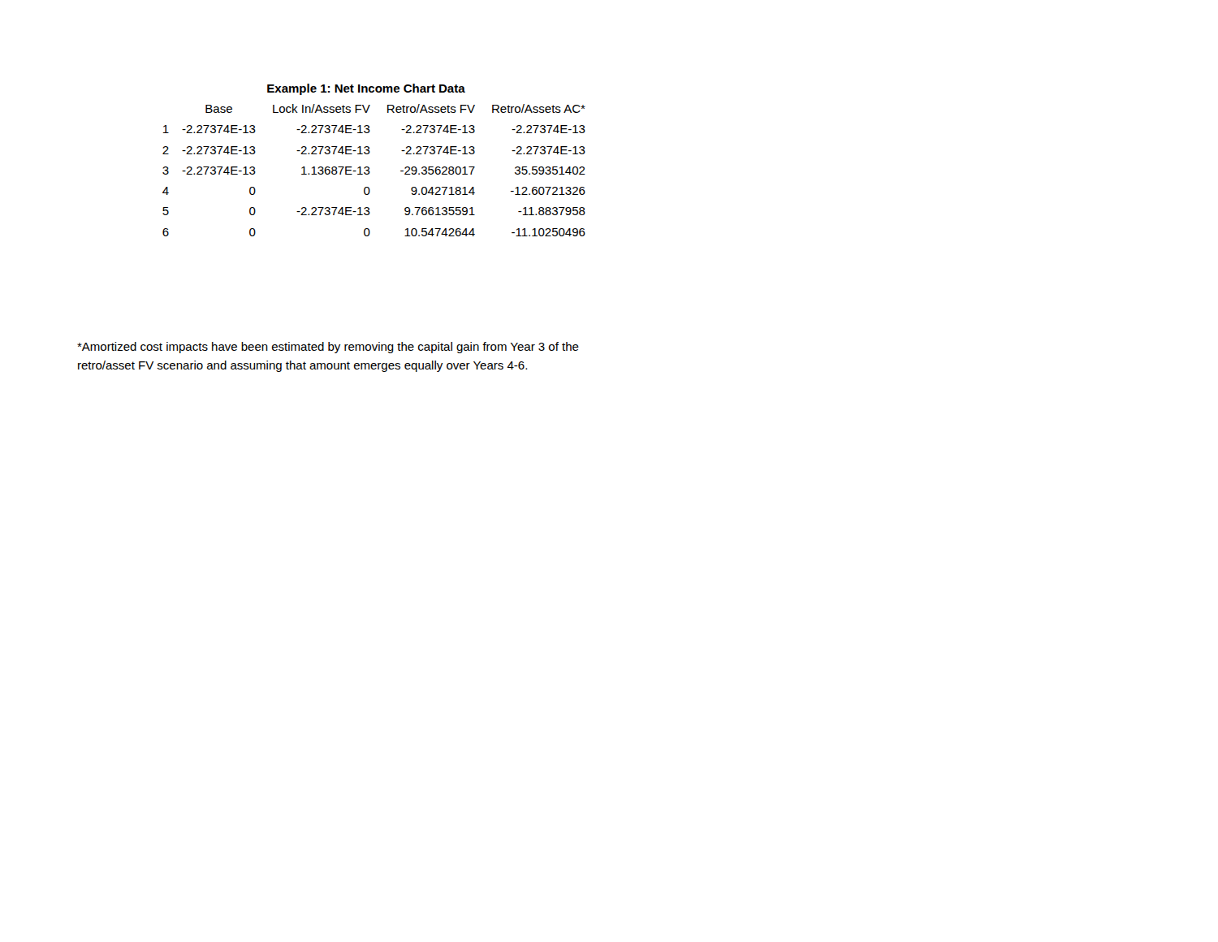Example 1: Net Income Chart Data
| | Base | Lock In/Assets FV | Retro/Assets FV | Retro/Assets AC* |
| --- | --- | --- | --- | --- |
| 1 | -2.27374E-13 | -2.27374E-13 | -2.27374E-13 | -2.27374E-13 |
| 2 | -2.27374E-13 | -2.27374E-13 | -2.27374E-13 | -2.27374E-13 |
| 3 | -2.27374E-13 | 1.13687E-13 | -29.35628017 | 35.59351402 |
| 4 | 0 | 0 | 9.04271814 | -12.60721326 |
| 5 | 0 | -2.27374E-13 | 9.766135591 | -11.8837958 |
| 6 | 0 | 0 | 10.54742644 | -11.10250496 |
*Amortized cost impacts have been estimated by removing the capital gain from Year 3 of the retro/asset FV scenario and assuming that amount emerges equally over Years 4-6.